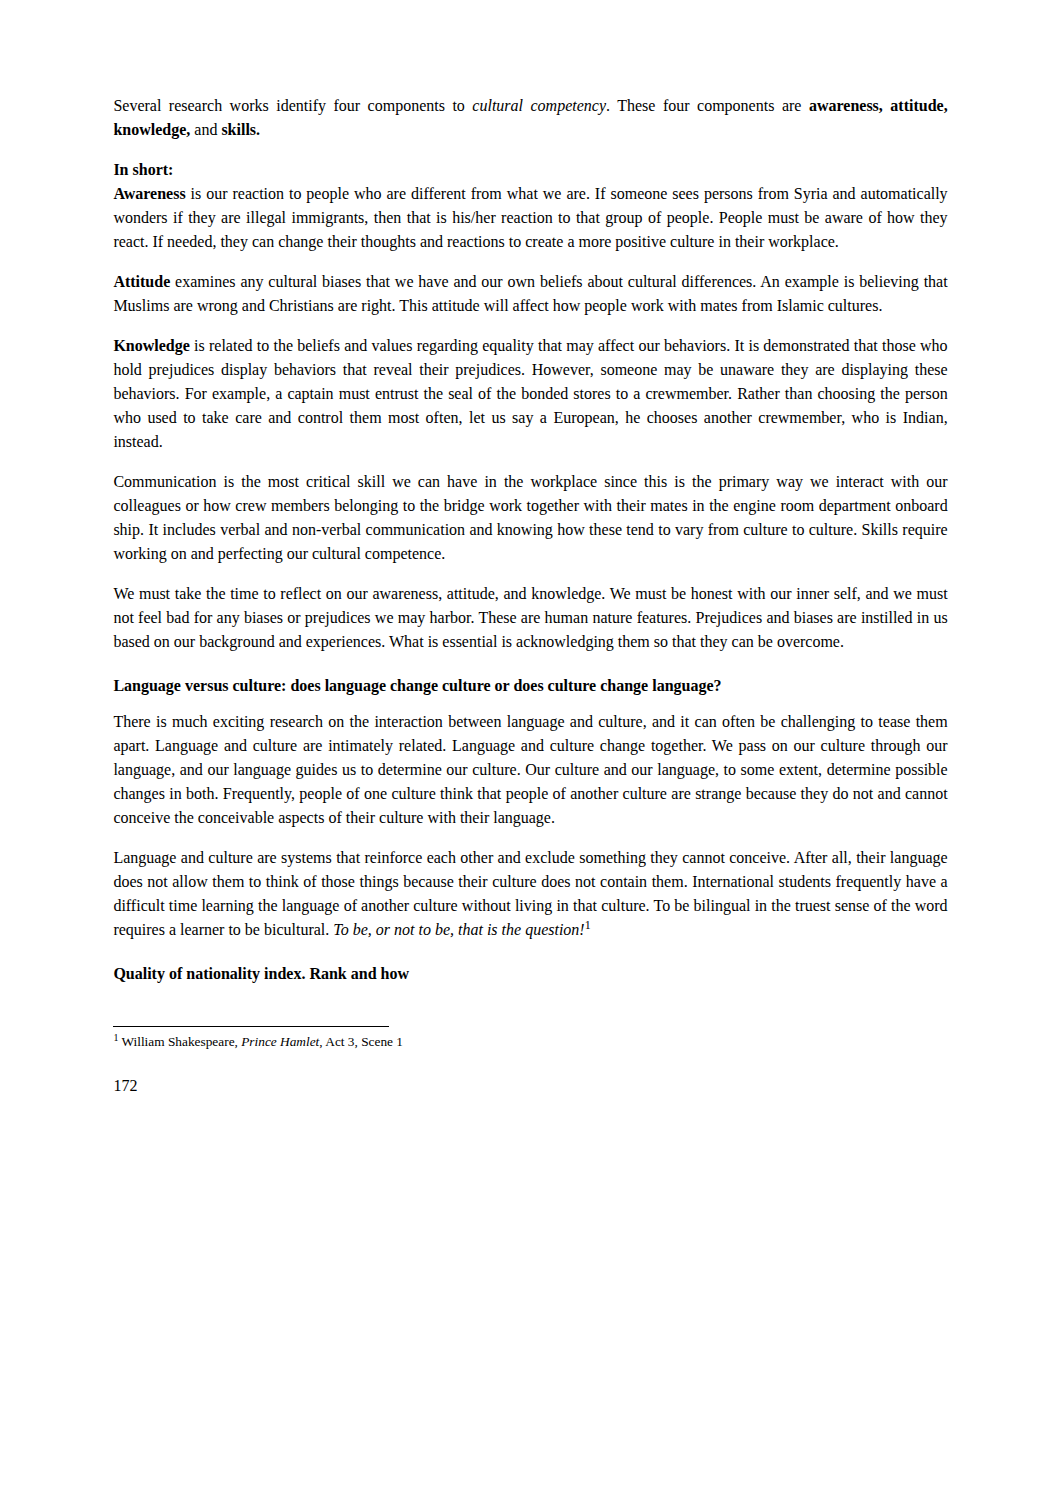Several research works identify four components to cultural competency. These four components are awareness, attitude, knowledge, and skills.
In short:
Awareness is our reaction to people who are different from what we are. If someone sees persons from Syria and automatically wonders if they are illegal immigrants, then that is his/her reaction to that group of people. People must be aware of how they react. If needed, they can change their thoughts and reactions to create a more positive culture in their workplace.
Attitude examines any cultural biases that we have and our own beliefs about cultural differences. An example is believing that Muslims are wrong and Christians are right. This attitude will affect how people work with mates from Islamic cultures.
Knowledge is related to the beliefs and values regarding equality that may affect our behaviors. It is demonstrated that those who hold prejudices display behaviors that reveal their prejudices. However, someone may be unaware they are displaying these behaviors. For example, a captain must entrust the seal of the bonded stores to a crewmember. Rather than choosing the person who used to take care and control them most often, let us say a European, he chooses another crewmember, who is Indian, instead.
Communication is the most critical skill we can have in the workplace since this is the primary way we interact with our colleagues or how crew members belonging to the bridge work together with their mates in the engine room department onboard ship. It includes verbal and non-verbal communication and knowing how these tend to vary from culture to culture. Skills require working on and perfecting our cultural competence.
We must take the time to reflect on our awareness, attitude, and knowledge. We must be honest with our inner self, and we must not feel bad for any biases or prejudices we may harbor. These are human nature features. Prejudices and biases are instilled in us based on our background and experiences. What is essential is acknowledging them so that they can be overcome.
Language versus culture: does language change culture or does culture change language?
There is much exciting research on the interaction between language and culture, and it can often be challenging to tease them apart. Language and culture are intimately related. Language and culture change together. We pass on our culture through our language, and our language guides us to determine our culture. Our culture and our language, to some extent, determine possible changes in both. Frequently, people of one culture think that people of another culture are strange because they do not and cannot conceive the conceivable aspects of their culture with their language.
Language and culture are systems that reinforce each other and exclude something they cannot conceive. After all, their language does not allow them to think of those things because their culture does not contain them. International students frequently have a difficult time learning the language of another culture without living in that culture. To be bilingual in the truest sense of the word requires a learner to be bicultural. To be, or not to be, that is the question!1
Quality of nationality index. Rank and how
1 William Shakespeare, Prince Hamlet, Act 3, Scene 1
172